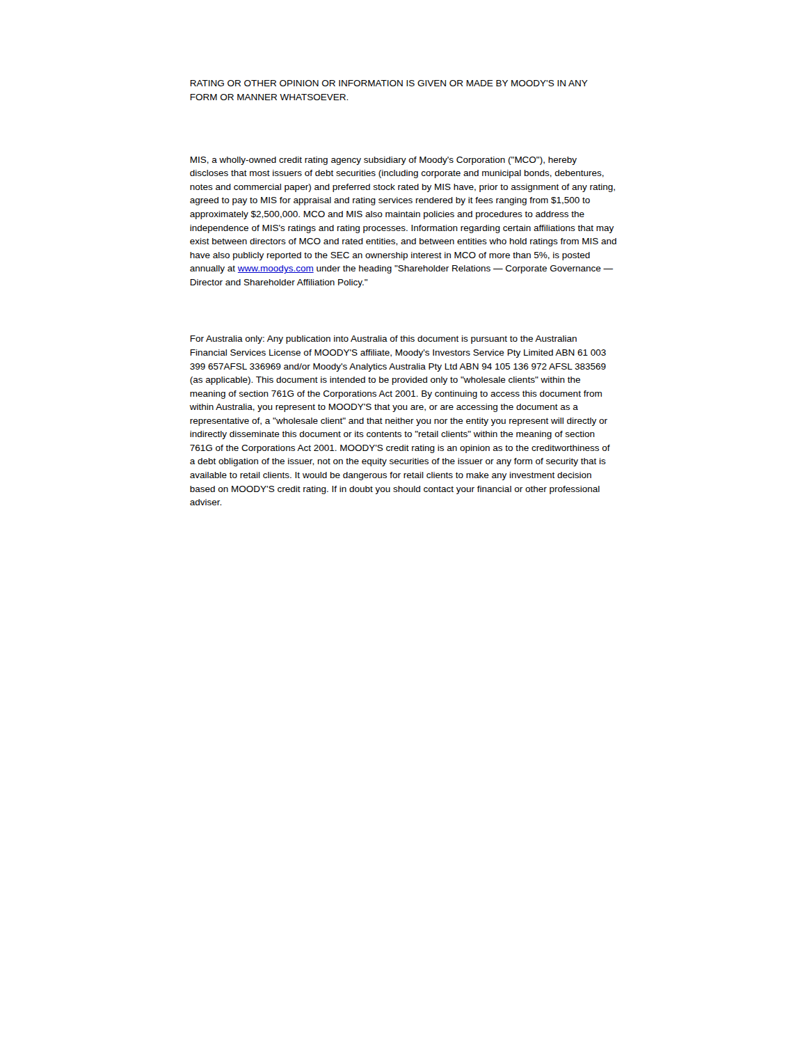RATING OR OTHER OPINION OR INFORMATION IS GIVEN OR MADE BY MOODY'S IN ANY FORM OR MANNER WHATSOEVER.
MIS, a wholly-owned credit rating agency subsidiary of Moody's Corporation ("MCO"), hereby discloses that most issuers of debt securities (including corporate and municipal bonds, debentures, notes and commercial paper) and preferred stock rated by MIS have, prior to assignment of any rating, agreed to pay to MIS for appraisal and rating services rendered by it fees ranging from $1,500 to approximately $2,500,000. MCO and MIS also maintain policies and procedures to address the independence of MIS's ratings and rating processes. Information regarding certain affiliations that may exist between directors of MCO and rated entities, and between entities who hold ratings from MIS and have also publicly reported to the SEC an ownership interest in MCO of more than 5%, is posted annually at www.moodys.com under the heading "Shareholder Relations — Corporate Governance — Director and Shareholder Affiliation Policy."
For Australia only: Any publication into Australia of this document is pursuant to the Australian Financial Services License of MOODY'S affiliate, Moody's Investors Service Pty Limited ABN 61 003 399 657AFSL 336969 and/or Moody's Analytics Australia Pty Ltd ABN 94 105 136 972 AFSL 383569 (as applicable). This document is intended to be provided only to "wholesale clients" within the meaning of section 761G of the Corporations Act 2001. By continuing to access this document from within Australia, you represent to MOODY'S that you are, or are accessing the document as a representative of, a "wholesale client" and that neither you nor the entity you represent will directly or indirectly disseminate this document or its contents to "retail clients" within the meaning of section 761G of the Corporations Act 2001. MOODY'S credit rating is an opinion as to the creditworthiness of a debt obligation of the issuer, not on the equity securities of the issuer or any form of security that is available to retail clients. It would be dangerous for retail clients to make any investment decision based on MOODY'S credit rating. If in doubt you should contact your financial or other professional adviser.